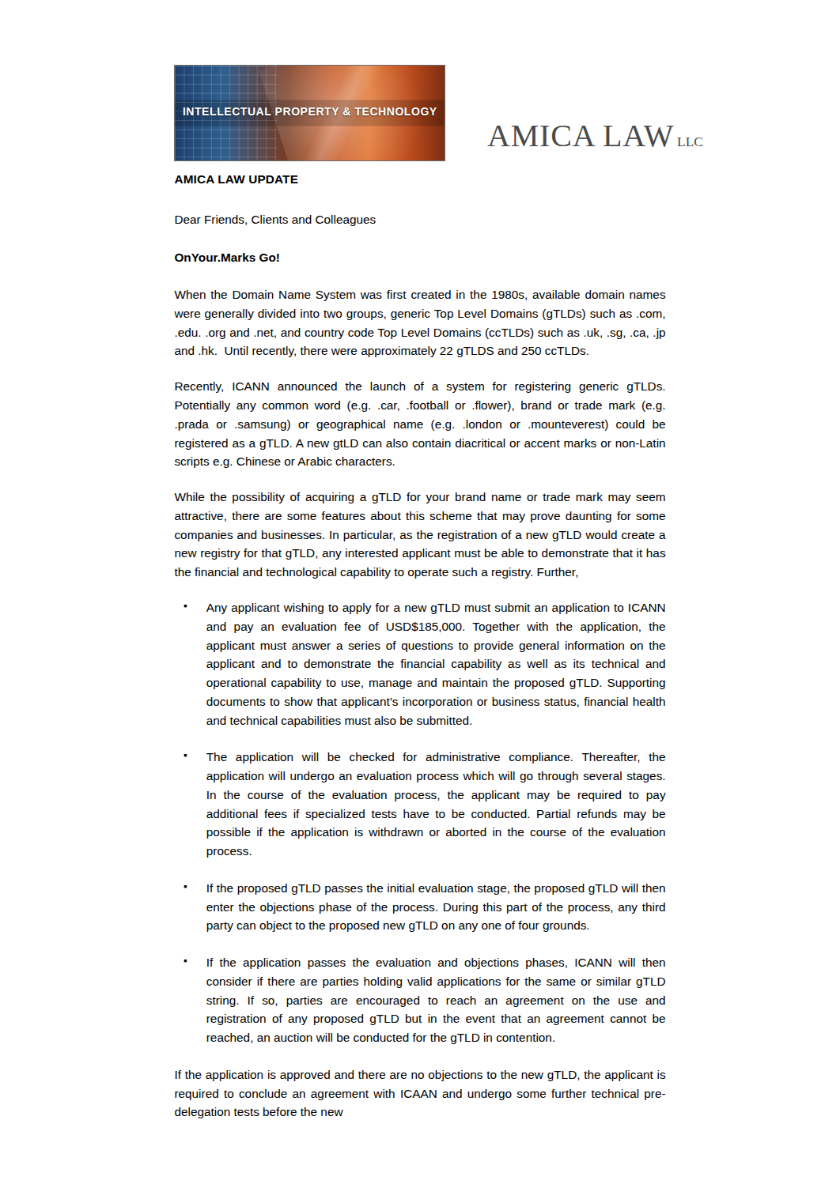INTELLECTUAL PROPERTY & TECHNOLOGY
AMICA LAW LLC
AMICA LAW UPDATE
Dear Friends, Clients and Colleagues
OnYour.Marks Go!
When the Domain Name System was first created in the 1980s, available domain names were generally divided into two groups, generic Top Level Domains (gTLDs) such as .com, .edu. .org and .net, and country code Top Level Domains (ccTLDs) such as .uk, .sg, .ca, .jp and .hk. Until recently, there were approximately 22 gTLDS and 250 ccTLDs.
Recently, ICANN announced the launch of a system for registering generic gTLDs. Potentially any common word (e.g. .car, .football or .flower), brand or trade mark (e.g. .prada or .samsung) or geographical name (e.g. .london or .mounteverest) could be registered as a gTLD. A new gtLD can also contain diacritical or accent marks or non-Latin scripts e.g. Chinese or Arabic characters.
While the possibility of acquiring a gTLD for your brand name or trade mark may seem attractive, there are some features about this scheme that may prove daunting for some companies and businesses. In particular, as the registration of a new gTLD would create a new registry for that gTLD, any interested applicant must be able to demonstrate that it has the financial and technological capability to operate such a registry. Further,
Any applicant wishing to apply for a new gTLD must submit an application to ICANN and pay an evaluation fee of USD$185,000. Together with the application, the applicant must answer a series of questions to provide general information on the applicant and to demonstrate the financial capability as well as its technical and operational capability to use, manage and maintain the proposed gTLD. Supporting documents to show that applicant’s incorporation or business status, financial health and technical capabilities must also be submitted.
The application will be checked for administrative compliance. Thereafter, the application will undergo an evaluation process which will go through several stages. In the course of the evaluation process, the applicant may be required to pay additional fees if specialized tests have to be conducted. Partial refunds may be possible if the application is withdrawn or aborted in the course of the evaluation process.
If the proposed gTLD passes the initial evaluation stage, the proposed gTLD will then enter the objections phase of the process. During this part of the process, any third party can object to the proposed new gTLD on any one of four grounds.
If the application passes the evaluation and objections phases, ICANN will then consider if there are parties holding valid applications for the same or similar gTLD string. If so, parties are encouraged to reach an agreement on the use and registration of any proposed gTLD but in the event that an agreement cannot be reached, an auction will be conducted for the gTLD in contention.
If the application is approved and there are no objections to the new gTLD, the applicant is required to conclude an agreement with ICAAN and undergo some further technical pre-delegation tests before the new